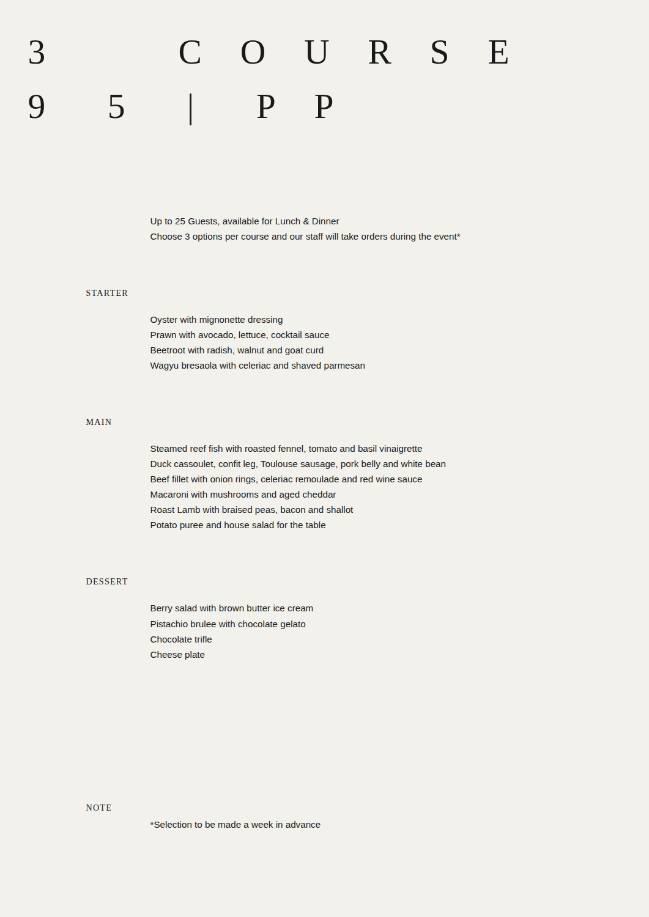3 C O U R S E
9 5 | P P
Up to 25 Guests, available for Lunch & Dinner
Choose 3 options per course and our staff will take orders during the event*
STARTER
Oyster with mignonette dressing
Prawn with avocado, lettuce, cocktail sauce
Beetroot with radish, walnut and goat curd
Wagyu bresaola with celeriac and shaved parmesan
MAIN
Steamed reef fish with roasted fennel, tomato and basil vinaigrette
Duck cassoulet, confit leg, Toulouse sausage, pork belly and white bean
Beef fillet with onion rings, celeriac remoulade and red wine sauce
Macaroni with mushrooms and aged cheddar
Roast Lamb with braised peas, bacon and shallot
Potato puree and house salad for the table
DESSERT
Berry salad with brown butter ice cream
Pistachio brulee with chocolate gelato
Chocolate trifle
Cheese plate
NOTE
*Selection to be made a week in advance